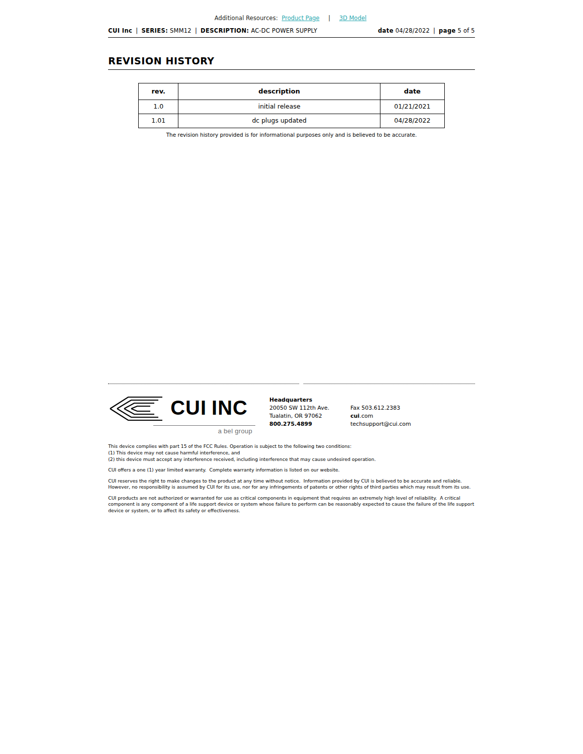Additional Resources: Product Page | 3D Model
CUI Inc|SERIES: SMM12|DESCRIPTION: AC-DC POWER SUPPLY
date 04/28/2022|page 5 of 5
Revision History
| rev. | description | date |
| --- | --- | --- |
| 1.0 | initial release | 01/21/2021 |
| 1.01 | dc plugs updated | 04/28/2022 |
The revision history provided is for informational purposes only and is believed to be accurate.
CUIINC
a bel group
Headquarters
20050 SW 112th Ave.
Tualatin, OR 97062
800.275.4899
Fax 503.612.2383
cui.com
techsupport@cui.com
This device complies with part 15 of the FCC Rules. Operation is subject to the following two conditions:
(1) This device may not cause harmful interference, and
(2) this device must accept any interference received, including interference that may cause undesired operation.
CUI offers a one (1) year limited warranty. Complete warranty information is listed on our website.
CUI reserves the right to make changes to the product at any time without notice. Information provided by CUI is believed to be accurate and reliable. However, no responsibility is assumed by CUI for its use, nor for any infringements of patents or other rights of third parties which may result from its use.
CUI products are not authorized or warranted for use as critical components in equipment that requires an extremely high level of reliability. A critical component is any component of a life support device or system whose failure to perform can be reasonably expected to cause the failure of the life support device or system, or to affect its safety or effectiveness.